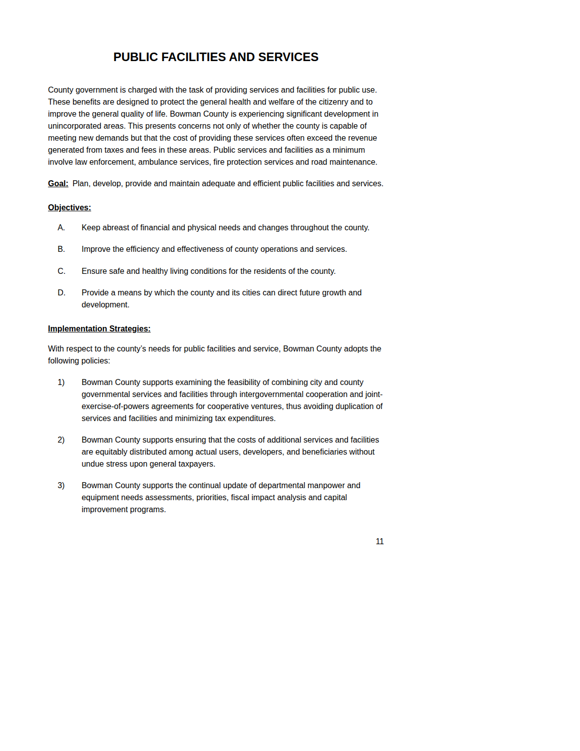PUBLIC FACILITIES AND SERVICES
County government is charged with the task of providing services and facilities for public use. These benefits are designed to protect the general health and welfare of the citizenry and to improve the general quality of life. Bowman County is experiencing significant development in unincorporated areas. This presents concerns not only of whether the county is capable of meeting new demands but that the cost of providing these services often exceed the revenue generated from taxes and fees in these areas. Public services and facilities as a minimum involve law enforcement, ambulance services, fire protection services and road maintenance.
| Goal: | Plan, develop, provide and maintain adequate and efficient public facilities and services. |
Objectives:
A. Keep abreast of financial and physical needs and changes throughout the county.
B. Improve the efficiency and effectiveness of county operations and services.
C. Ensure safe and healthy living conditions for the residents of the county.
D. Provide a means by which the county and its cities can direct future growth and development.
Implementation Strategies:
With respect to the county’s needs for public facilities and service, Bowman County adopts the following policies:
1) Bowman County supports examining the feasibility of combining city and county governmental services and facilities through intergovernmental cooperation and joint-exercise-of-powers agreements for cooperative ventures, thus avoiding duplication of services and facilities and minimizing tax expenditures.
2) Bowman County supports ensuring that the costs of additional services and facilities are equitably distributed among actual users, developers, and beneficiaries without undue stress upon general taxpayers.
3) Bowman County supports the continual update of departmental manpower and equipment needs assessments, priorities, fiscal impact analysis and capital improvement programs.
11